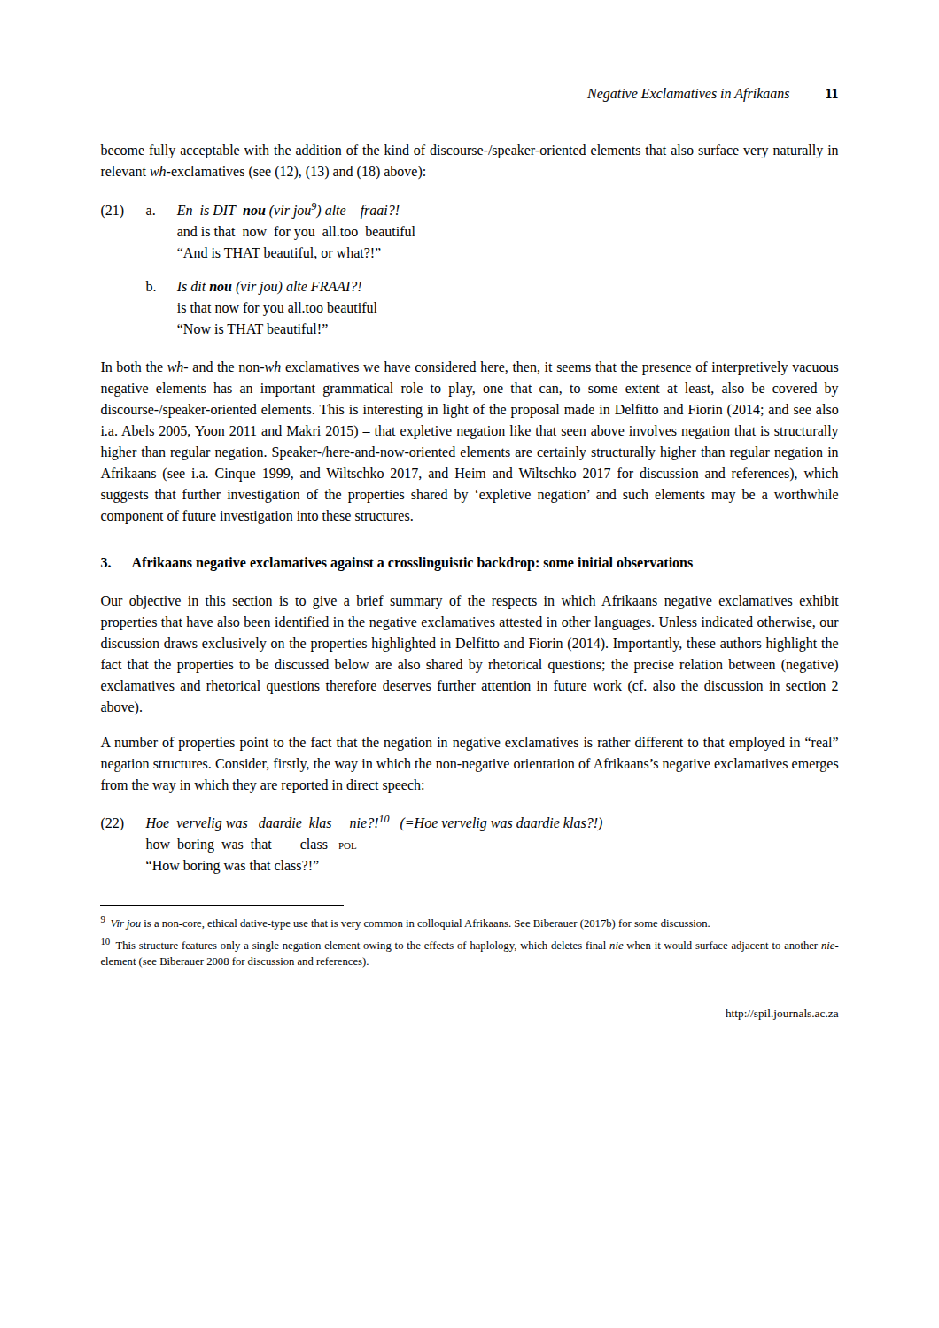Negative Exclamatives in Afrikaans 11
become fully acceptable with the addition of the kind of discourse-/speaker-oriented elements that also surface very naturally in relevant wh-exclamatives (see (12), (13) and (18) above):
| (21) | a. | En is DIT nou (vir jou 9 ) alte fraai?! and is that now for you all.too beautiful “And is THAT beautiful, or what?!” |
| | b. | Is dit nou (vir jou) alte FRAAI?! is that now for you all.too beautiful “Now is THAT beautiful!” |
In both the wh- and the non-wh exclamatives we have considered here, then, it seems that the presence of interpretively vacuous negative elements has an important grammatical role to play, one that can, to some extent at least, also be covered by discourse-/speaker-oriented elements. This is interesting in light of the proposal made in Delfitto and Fiorin (2014; and see also i.a. Abels 2005, Yoon 2011 and Makri 2015) – that expletive negation like that seen above involves negation that is structurally higher than regular negation. Speaker-/here-and-now-oriented elements are certainly structurally higher than regular negation in Afrikaans (see i.a. Cinque 1999, and Wiltschko 2017, and Heim and Wiltschko 2017 for discussion and references), which suggests that further investigation of the properties shared by ‘expletive negation’ and such elements may be a worthwhile component of future investigation into these structures.
3. Afrikaans negative exclamatives against a crosslinguistic backdrop: some initial observations
Our objective in this section is to give a brief summary of the respects in which Afrikaans negative exclamatives exhibit properties that have also been identified in the negative exclamatives attested in other languages. Unless indicated otherwise, our discussion draws exclusively on the properties highlighted in Delfitto and Fiorin (2014). Importantly, these authors highlight the fact that the properties to be discussed below are also shared by rhetorical questions; the precise relation between (negative) exclamatives and rhetorical questions therefore deserves further attention in future work (cf. also the discussion in section 2 above).
A number of properties point to the fact that the negation in negative exclamatives is rather different to that employed in “real” negation structures. Consider, firstly, the way in which the non-negative orientation of Afrikaans’s negative exclamatives emerges from the way in which they are reported in direct speech:
| (22) | Hoe vervelig was daardie klas nie?! 10 (=Hoe vervelig was daardie klas?!) how boring was that class pol “How boring was that class?!” |
9 Vir jou is a non-core, ethical dative-type use that is very common in colloquial Afrikaans. See Biberauer (2017b) for some discussion.
10 This structure features only a single negation element owing to the effects of haplology, which deletes final nie when it would surface adjacent to another nie-element (see Biberauer 2008 for discussion and references).
http://spil.journals.ac.za